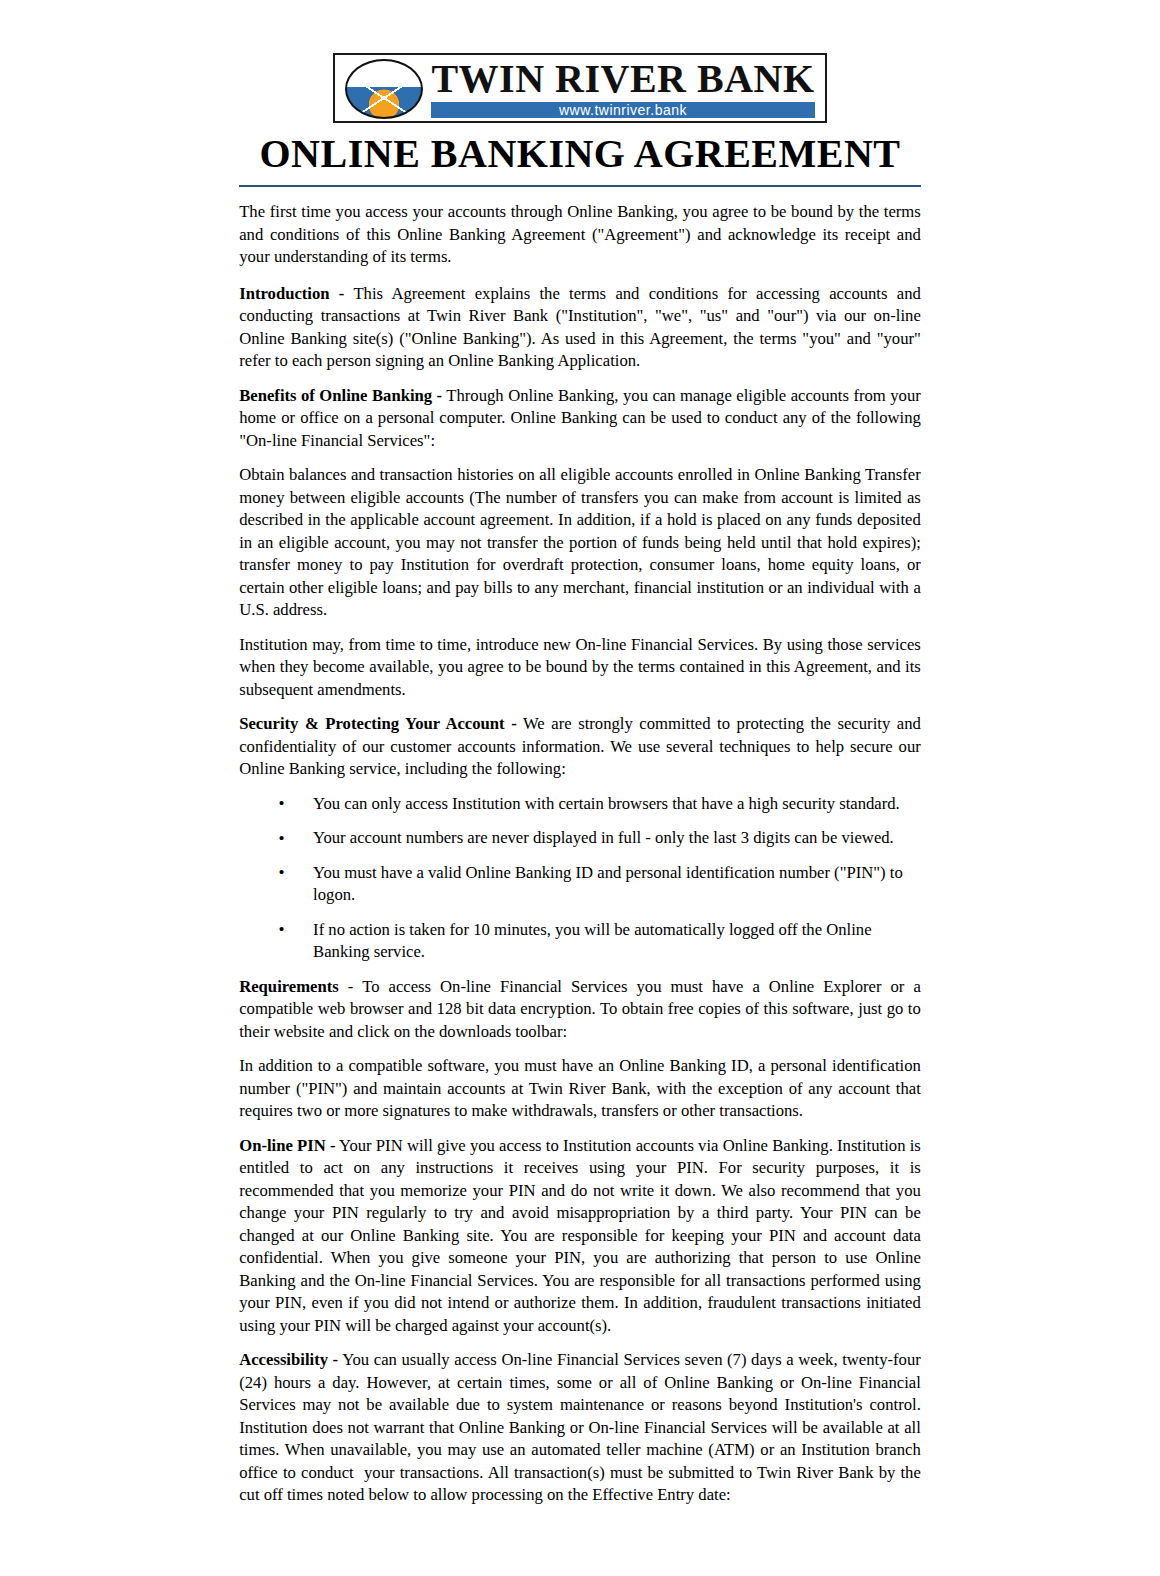TWIN RIVER BANK
www.twinriver.bank
ONLINE BANKING AGREEMENT
The first time you access your accounts through Online Banking, you agree to be bound by the terms and conditions of this Online Banking Agreement ("Agreement") and acknowledge its receipt and your understanding of its terms.
Introduction - This Agreement explains the terms and conditions for accessing accounts and conducting transactions at Twin River Bank ("Institution", "we", "us" and "our") via our on-line Online Banking site(s) ("Online Banking"). As used in this Agreement, the terms "you" and "your" refer to each person signing an Online Banking Application.
Benefits of Online Banking - Through Online Banking, you can manage eligible accounts from your home or office on a personal computer. Online Banking can be used to conduct any of the following "On-line Financial Services":
Obtain balances and transaction histories on all eligible accounts enrolled in Online Banking Transfer money between eligible accounts (The number of transfers you can make from account is limited as described in the applicable account agreement. In addition, if a hold is placed on any funds deposited in an eligible account, you may not transfer the portion of funds being held until that hold expires); transfer money to pay Institution for overdraft protection, consumer loans, home equity loans, or certain other eligible loans; and pay bills to any merchant, financial institution or an individual with a U.S. address.
Institution may, from time to time, introduce new On-line Financial Services. By using those services when they become available, you agree to be bound by the terms contained in this Agreement, and its subsequent amendments.
Security & Protecting Your Account - We are strongly committed to protecting the security and confidentiality of our customer accounts information. We use several techniques to help secure our Online Banking service, including the following:
You can only access Institution with certain browsers that have a high security standard.
Your account numbers are never displayed in full - only the last 3 digits can be viewed.
You must have a valid Online Banking ID and personal identification number ("PIN") to logon.
If no action is taken for 10 minutes, you will be automatically logged off the Online Banking service.
Requirements - To access On-line Financial Services you must have a Online Explorer or a compatible web browser and 128 bit data encryption. To obtain free copies of this software, just go to their website and click on the downloads toolbar:
In addition to a compatible software, you must have an Online Banking ID, a personal identification number ("PIN") and maintain accounts at Twin River Bank, with the exception of any account that requires two or more signatures to make withdrawals, transfers or other transactions.
On-line PIN - Your PIN will give you access to Institution accounts via Online Banking. Institution is entitled to act on any instructions it receives using your PIN. For security purposes, it is recommended that you memorize your PIN and do not write it down. We also recommend that you change your PIN regularly to try and avoid misappropriation by a third party. Your PIN can be changed at our Online Banking site. You are responsible for keeping your PIN and account data confidential. When you give someone your PIN, you are authorizing that person to use Online Banking and the On-line Financial Services. You are responsible for all transactions performed using your PIN, even if you did not intend or authorize them. In addition, fraudulent transactions initiated using your PIN will be charged against your account(s).
Accessibility - You can usually access On-line Financial Services seven (7) days a week, twenty-four (24) hours a day. However, at certain times, some or all of Online Banking or On-line Financial Services may not be available due to system maintenance or reasons beyond Institution's control. Institution does not warrant that Online Banking or On-line Financial Services will be available at all times. When unavailable, you may use an automated teller machine (ATM) or an Institution branch office to conduct your transactions. All transaction(s) must be submitted to Twin River Bank by the cut off times noted below to allow processing on the Effective Entry date: